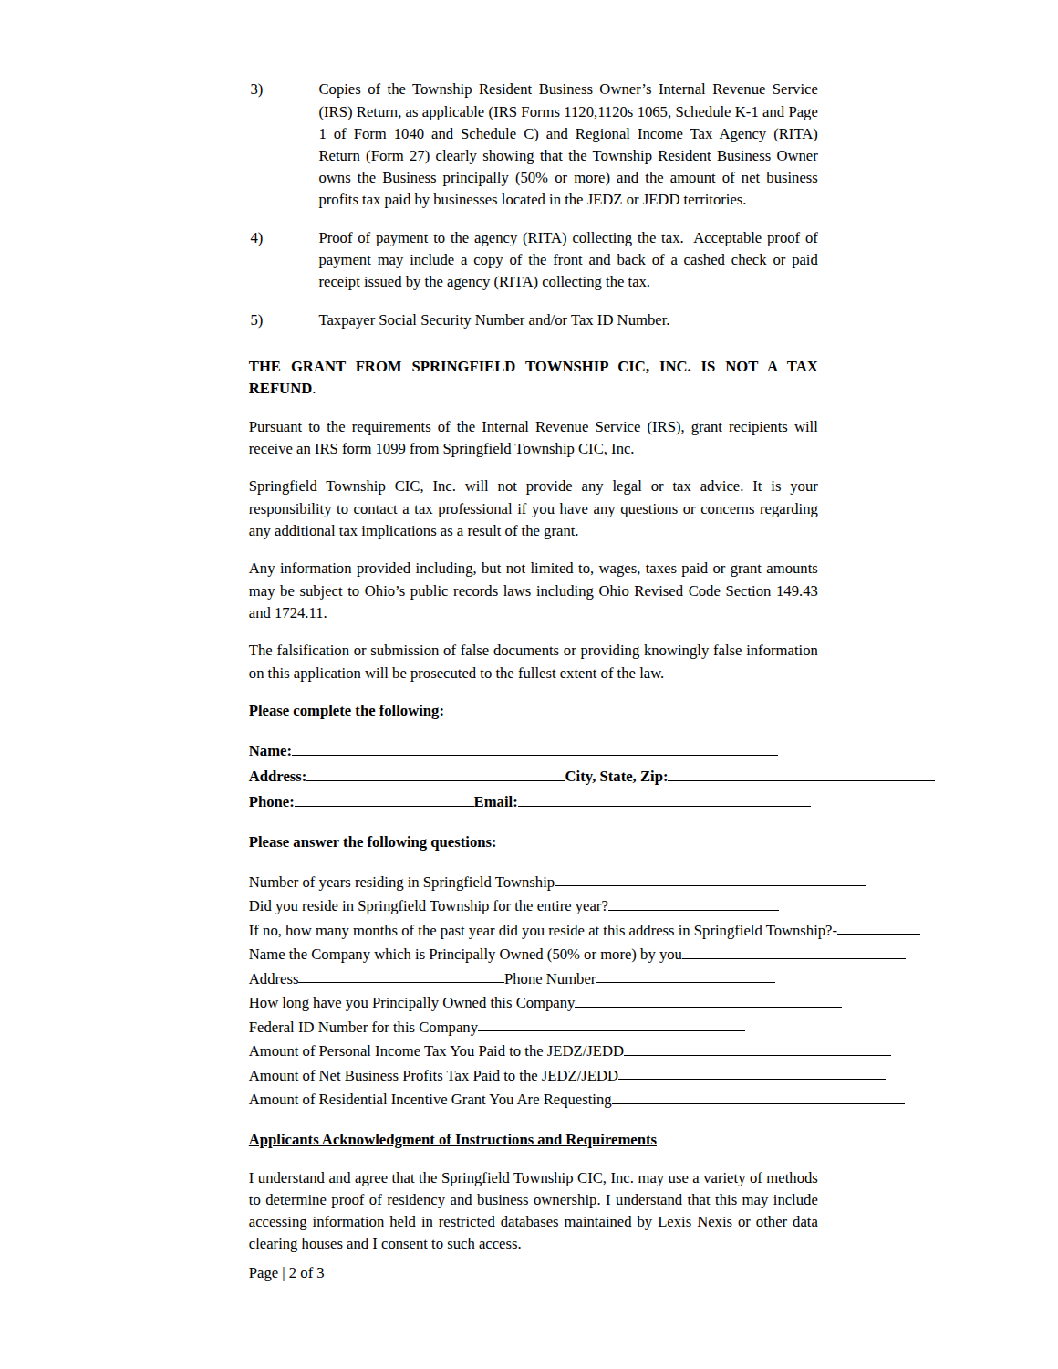3)
Copies of the Township Resident Business Owner’s Internal Revenue Service (IRS) Return, as applicable (IRS Forms 1120,1120s 1065, Schedule K-1 and Page 1 of Form 1040 and Schedule C) and Regional Income Tax Agency (RITA) Return (Form 27) clearly showing that the Township Resident Business Owner owns the Business principally (50% or more) and the amount of net business profits tax paid by businesses located in the JEDZ or JEDD territories.
4)
Proof of payment to the agency (RITA) collecting the tax. Acceptable proof of payment may include a copy of the front and back of a cashed check or paid receipt issued by the agency (RITA) collecting the tax.
5)
Taxpayer Social Security Number and/or Tax ID Number.
THE GRANT FROM SPRINGFIELD TOWNSHIP CIC, INC. IS NOT A TAX REFUND.
Pursuant to the requirements of the Internal Revenue Service (IRS), grant recipients will receive an IRS form 1099 from Springfield Township CIC, Inc.
Springfield Township CIC, Inc. will not provide any legal or tax advice. It is your responsibility to contact a tax professional if you have any questions or concerns regarding any additional tax implications as a result of the grant.
Any information provided including, but not limited to, wages, taxes paid or grant amounts may be subject to Ohio’s public records laws including Ohio Revised Code Section 149.43 and 1724.11.
The falsification or submission of false documents or providing knowingly false information on this application will be prosecuted to the fullest extent of the law.
Please complete the following:
Name:
Address: City, State, Zip:
Phone: Email:
Please answer the following questions:
Number of years residing in Springfield Township
Did you reside in Springfield Township for the entire year?
If no, how many months of the past year did you reside at this address in Springfield Township?-
Name the Company which is Principally Owned (50% or more) by you
Address Phone Number
How long have you Principally Owned this Company
Federal ID Number for this Company
Amount of Personal Income Tax You Paid to the JEDZ/JEDD
Amount of Net Business Profits Tax Paid to the JEDZ/JEDD
Amount of Residential Incentive Grant You Are Requesting
Applicants Acknowledgment of Instructions and Requirements
I understand and agree that the Springfield Township CIC, Inc. may use a variety of methods to determine proof of residency and business ownership. I understand that this may include accessing information held in restricted databases maintained by Lexis Nexis or other data clearing houses and I consent to such access.
Page | 2 of 3